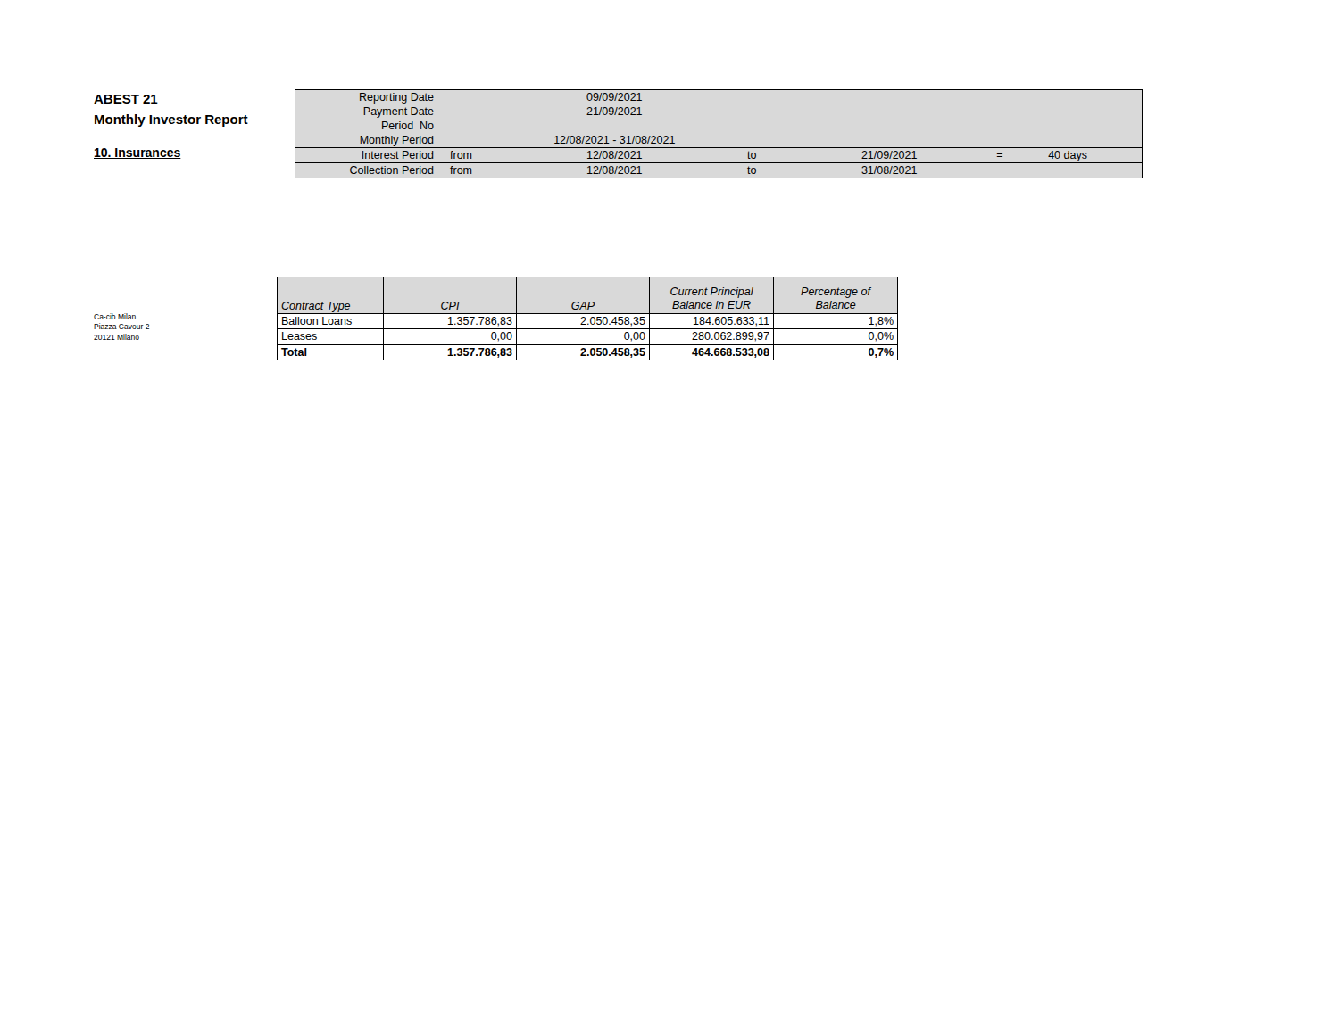ABEST 21
Monthly Investor Report
10. Insurances
| Reporting Date | | 09/09/2021 | | | | |
| Payment Date | | 21/09/2021 | | | | |
| Period No | | | | | | |
| Monthly Period | | 12/08/2021 - 31/08/2021 | | | | |
| Interest Period | from | 12/08/2021 | to | 21/09/2021 | = | 40 days |
| Collection Period | from | 12/08/2021 | to | 31/08/2021 | | |
| Contract Type | CPI | GAP | Current Principal Balance in EUR | Percentage of Balance |
| --- | --- | --- | --- | --- |
| Balloon Loans | 1.357.786,83 | 2.050.458,35 | 184.605.633,11 | 1,8% |
| Leases | 0,00 | 0,00 | 280.062.899,97 | 0,0% |
| Total | 1.357.786,83 | 2.050.458,35 | 464.668.533,08 | 0,7% |
Ca-cib Milan
Piazza Cavour 2
20121 Milano